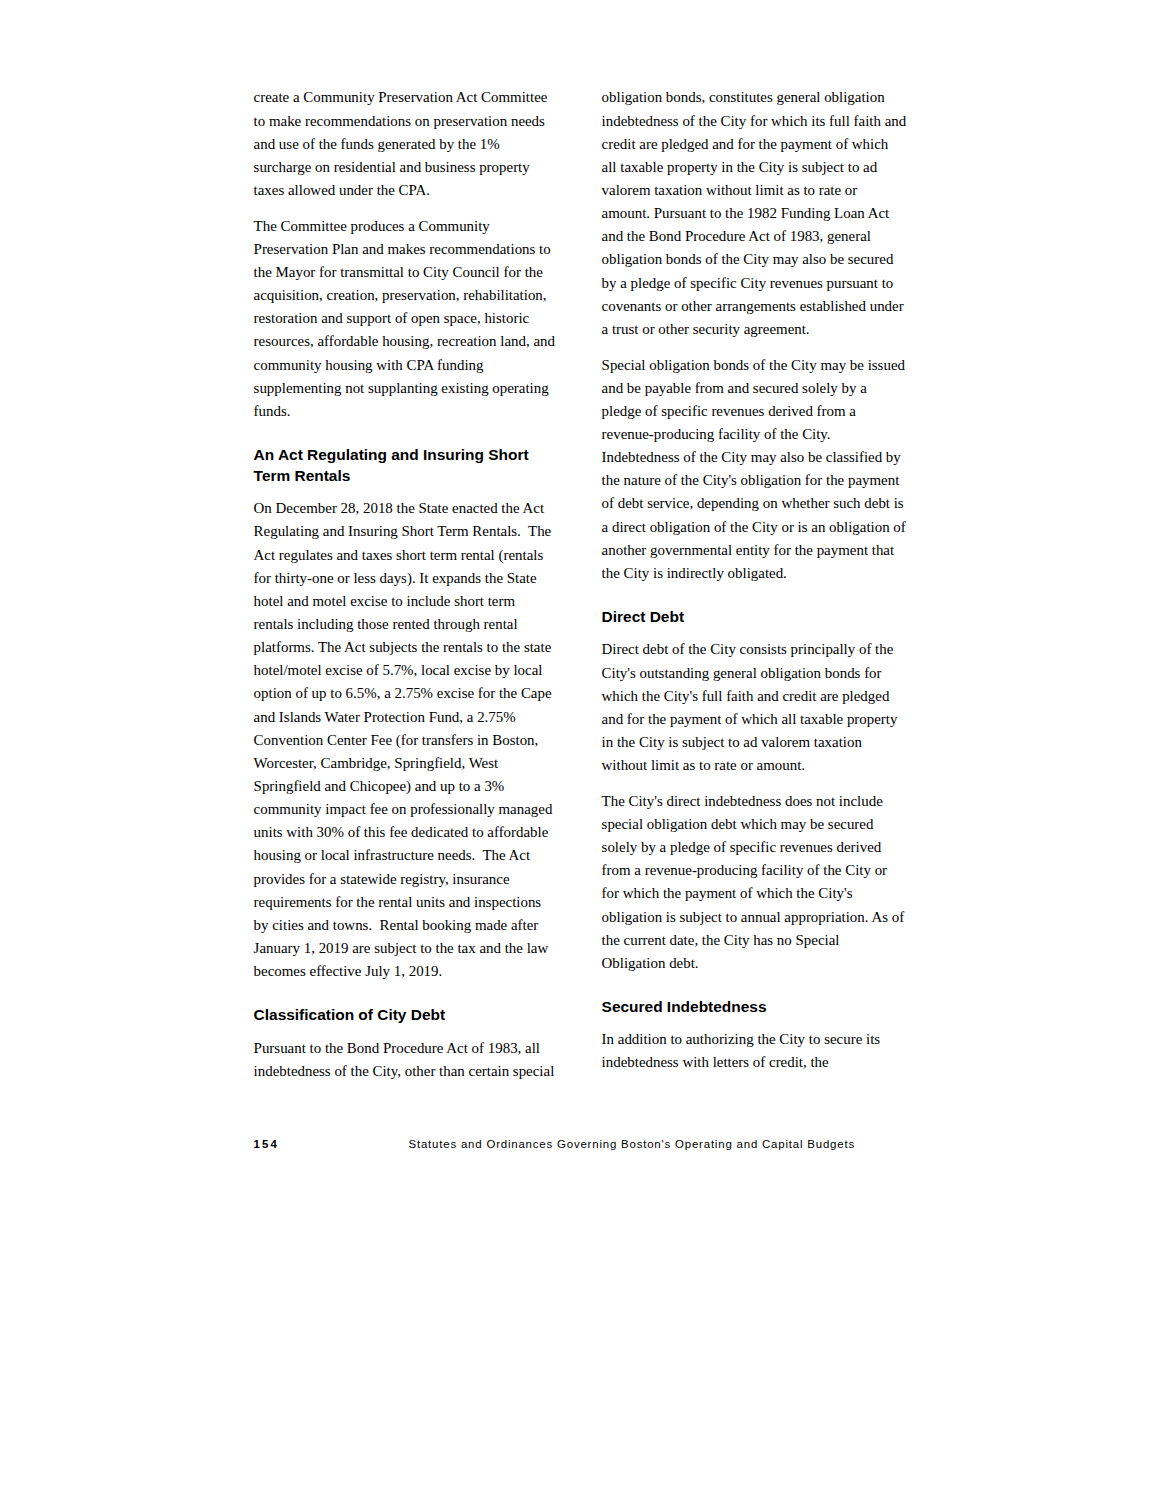create a Community Preservation Act Committee to make recommendations on preservation needs and use of the funds generated by the 1% surcharge on residential and business property taxes allowed under the CPA.
The Committee produces a Community Preservation Plan and makes recommendations to the Mayor for transmittal to City Council for the acquisition, creation, preservation, rehabilitation, restoration and support of open space, historic resources, affordable housing, recreation land, and community housing with CPA funding supplementing not supplanting existing operating funds.
An Act Regulating and Insuring Short Term Rentals
On December 28, 2018 the State enacted the Act Regulating and Insuring Short Term Rentals. The Act regulates and taxes short term rental (rentals for thirty-one or less days). It expands the State hotel and motel excise to include short term rentals including those rented through rental platforms. The Act subjects the rentals to the state hotel/motel excise of 5.7%, local excise by local option of up to 6.5%, a 2.75% excise for the Cape and Islands Water Protection Fund, a 2.75% Convention Center Fee (for transfers in Boston, Worcester, Cambridge, Springfield, West Springfield and Chicopee) and up to a 3% community impact fee on professionally managed units with 30% of this fee dedicated to affordable housing or local infrastructure needs. The Act provides for a statewide registry, insurance requirements for the rental units and inspections by cities and towns. Rental booking made after January 1, 2019 are subject to the tax and the law becomes effective July 1, 2019.
Classification of City Debt
Pursuant to the Bond Procedure Act of 1983, all indebtedness of the City, other than certain special obligation bonds, constitutes general obligation indebtedness of the City for which its full faith and credit are pledged and for the payment of which all taxable property in the City is subject to ad valorem taxation without limit as to rate or amount. Pursuant to the 1982 Funding Loan Act and the Bond Procedure Act of 1983, general obligation bonds of the City may also be secured by a pledge of specific City revenues pursuant to covenants or other arrangements established under a trust or other security agreement.
Special obligation bonds of the City may be issued and be payable from and secured solely by a pledge of specific revenues derived from a revenue-producing facility of the City. Indebtedness of the City may also be classified by the nature of the City's obligation for the payment of debt service, depending on whether such debt is a direct obligation of the City or is an obligation of another governmental entity for the payment that the City is indirectly obligated.
Direct Debt
Direct debt of the City consists principally of the City's outstanding general obligation bonds for which the City's full faith and credit are pledged and for the payment of which all taxable property in the City is subject to ad valorem taxation without limit as to rate or amount.
The City's direct indebtedness does not include special obligation debt which may be secured solely by a pledge of specific revenues derived from a revenue-producing facility of the City or for which the payment of which the City's obligation is subject to annual appropriation. As of the current date, the City has no Special Obligation debt.
Secured Indebtedness
In addition to authorizing the City to secure its indebtedness with letters of credit, the
154 Statutes and Ordinances Governing Boston's Operating and Capital Budgets